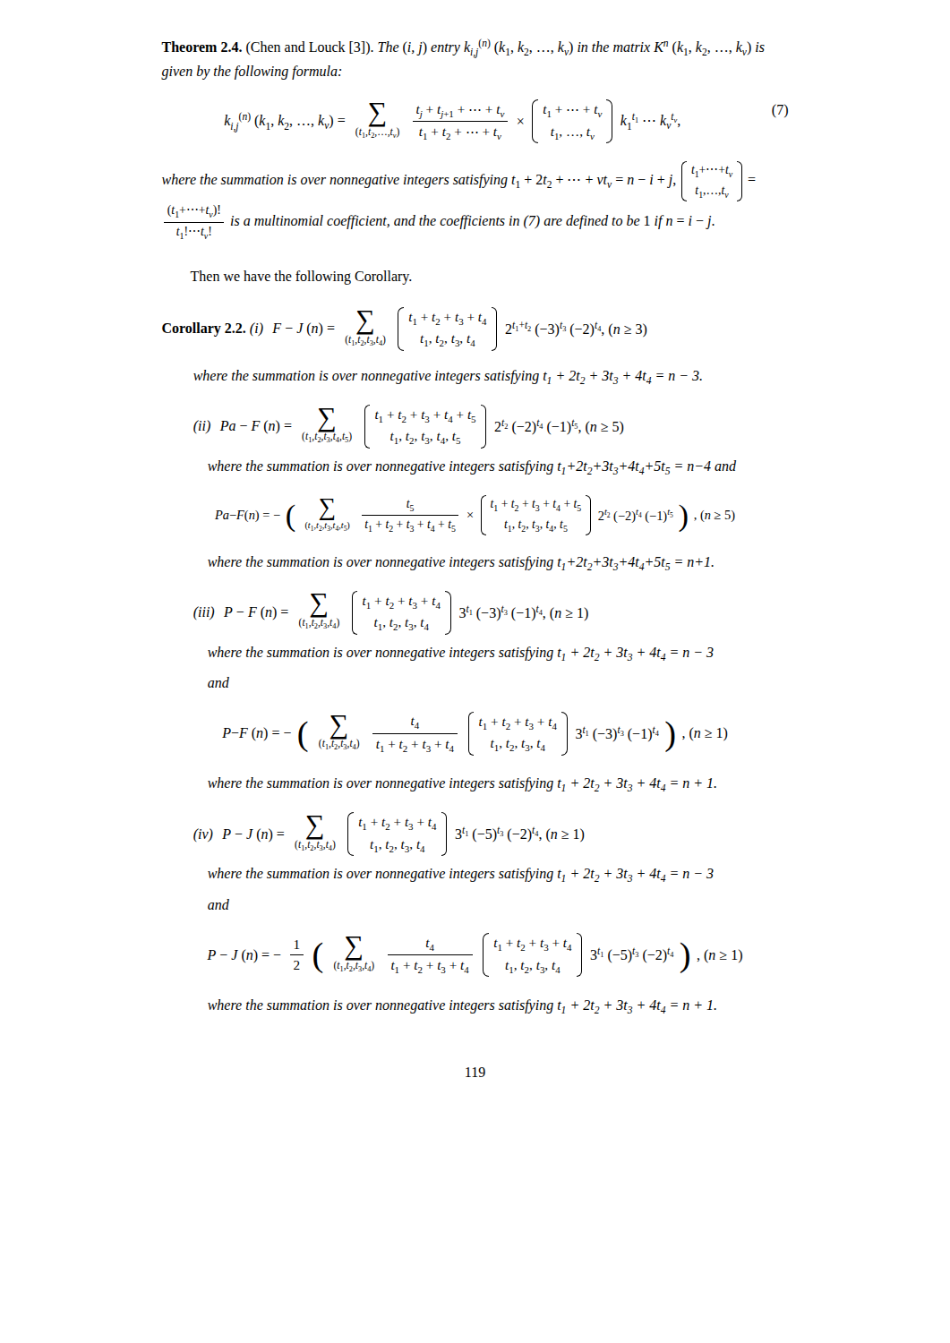Theorem 2.4. (Chen and Louck [3]). The (i, j) entry ki,j(n) (k1, k2, …, kv) in the matrix Kn (k1, k2, …, kv) is given by the following formula:
(7) ki,j(n) (k1, k2, …, kv) = ∑ (t1,t2,…,tv) tj + tj+1 + ⋯ + tv t1 + t2 + ⋯ + tv × t1 + ⋯ + tv t1, …, tv k1t1 ⋯ kvtv,
where the summation is over nonnegative integers satisfying t1 + 2t2 + ⋯ + vtv = n − i + j, t1+⋯+tv t1,…,tv = (t1+⋯+tv)! t1!⋯tv! is a multinomial coefficient, and the coefficients in (7) are defined to be 1 if n = i − j.
Then we have the following Corollary.
Corollary 2.2. (i) F − J (n) = ∑ (t1,t2,t3,t4) t1 + t2 + t3 + t4 t1, t2, t3, t4 2t1+t2 (−3)t3 (−2)t4, (n ≥ 3)
where the summation is over nonnegative integers satisfying t1 + 2t2 + 3t3 + 4t4 = n − 3.
(ii) Pa − F (n) = ∑ (t1,t2,t3,t4,t5) t1 + t2 + t3 + t4 + t5 t1, t2, t3, t4, t5 2t2 (−2)t4 (−1)t5, (n ≥ 5)
where the summation is over nonnegative integers satisfying t1+2t2+3t3+4t4+5t5 = n−4 and
Pa−F(n) = − ( ∑ (t1,t2,t3,t4,t5) t5 t1 + t2 + t3 + t4 + t5 × t1 + t2 + t3 + t4 + t5 t1, t2, t3, t4, t5 2t2 (−2)t4 (−1)t5 ) , (n ≥ 5)
where the summation is over nonnegative integers satisfying t1+2t2+3t3+4t4+5t5 = n+1.
(iii) P − F (n) = ∑ (t1,t2,t3,t4) t1 + t2 + t3 + t4 t1, t2, t3, t4 3t1 (−3)t3 (−1)t4, (n ≥ 1)
where the summation is over nonnegative integers satisfying t1 + 2t2 + 3t3 + 4t4 = n − 3
and
P−F (n) = − ( ∑ (t1,t2,t3,t4) t4 t1 + t2 + t3 + t4 t1 + t2 + t3 + t4 t1, t2, t3, t4 3t1 (−3)t3 (−1)t4 ) , (n ≥ 1)
where the summation is over nonnegative integers satisfying t1 + 2t2 + 3t3 + 4t4 = n + 1.
(iv) P − J (n) = ∑ (t1,t2,t3,t4) t1 + t2 + t3 + t4 t1, t2, t3, t4 3t1 (−5)t3 (−2)t4, (n ≥ 1)
where the summation is over nonnegative integers satisfying t1 + 2t2 + 3t3 + 4t4 = n − 3
and
P − J (n) = − 1 2 ( ∑ (t1,t2,t3,t4) t4 t1 + t2 + t3 + t4 t1 + t2 + t3 + t4 t1, t2, t3, t4 3t1 (−5)t3 (−2)t4 ) , (n ≥ 1)
where the summation is over nonnegative integers satisfying t1 + 2t2 + 3t3 + 4t4 = n + 1.
119